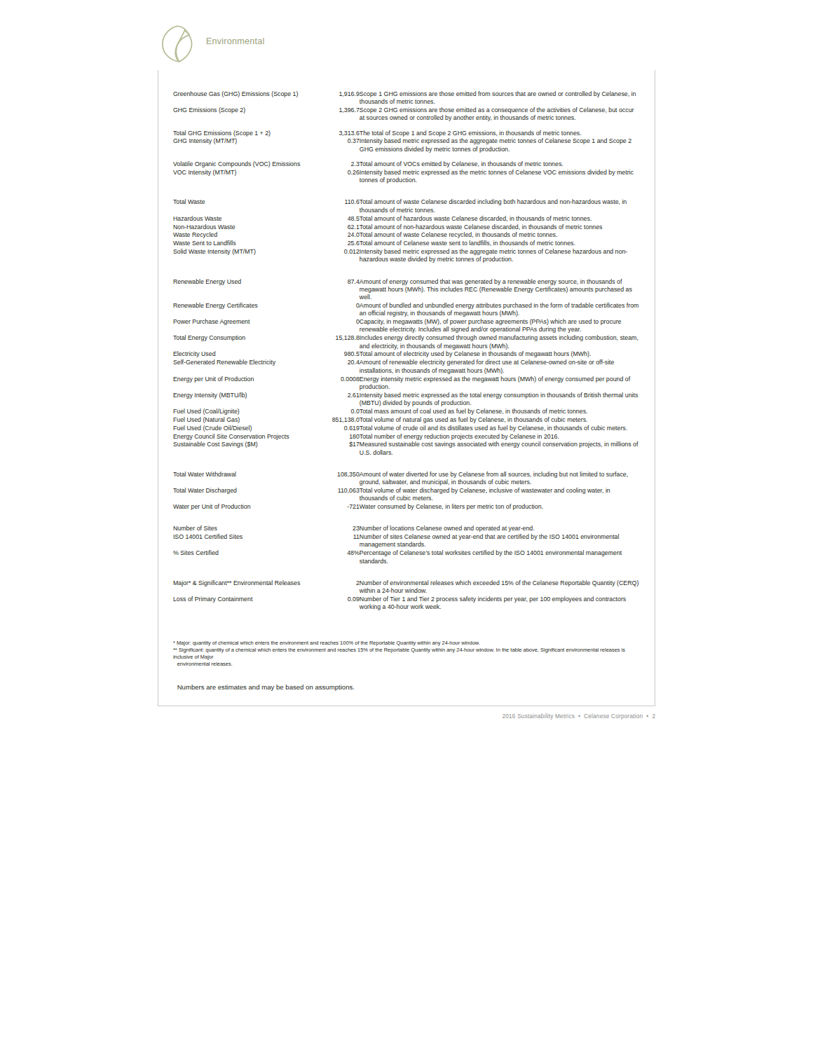Environmental
| Greenhouse Gas (GHG) Emissions (Scope 1) | 1,916.9 | Scope 1 GHG emissions are those emitted from sources that are owned or controlled by Celanese, in thousands of metric tonnes. |
| GHG Emissions (Scope 2) | 1,396.7 | Scope 2 GHG emissions are those emitted as a consequence of the activities of Celanese, but occur at sources owned or controlled by another entity, in thousands of metric tonnes. |
| Total GHG Emissions (Scope 1 + 2) | 3,313.6 | The total of Scope 1 and Scope 2 GHG emissions, in thousands of metric tonnes. |
| GHG Intensity (MT/MT) | 0.37 | Intensity based metric expressed as the aggregate metric tonnes of Celanese Scope 1 and Scope 2 GHG emissions divided by metric tonnes of production. |
| Volatile Organic Compounds (VOC) Emissions | 2.3 | Total amount of VOCs emitted by Celanese, in thousands of metric tonnes. |
| VOC Intensity (MT/MT) | 0.26 | Intensity based metric expressed as the metric tonnes of Celanese VOC emissions divided by metric tonnes of production. |
| Total Waste | 110.6 | Total amount of waste Celanese discarded including both hazardous and non-hazardous waste, in thousands of metric tonnes. |
| Hazardous Waste | 48.5 | Total amount of hazardous waste Celanese discarded, in thousands of metric tonnes. |
| Non-Hazardous Waste | 62.1 | Total amount of non-hazardous waste Celanese discarded, in thousands of metric tonnes |
| Waste Recycled | 24.0 | Total amount of waste Celanese recycled, in thousands of metric tonnes. |
| Waste Sent to Landfills | 25.6 | Total amount of Celanese waste sent to landfills, in thousands of metric tonnes. |
| Solid Waste Intensity (MT/MT) | 0.012 | Intensity based metric expressed as the aggregate metric tonnes of Celanese hazardous and non-hazardous waste divided by metric tonnes of production. |
| Renewable Energy Used | 87.4 | Amount of energy consumed that was generated by a renewable energy source, in thousands of megawatt hours (MWh). This includes REC (Renewable Energy Certificates) amounts purchased as well. |
| Renewable Energy Certificates | 0 | Amount of bundled and unbundled energy attributes purchased in the form of tradable certificates from an official registry, in thousands of megawatt hours (MWh). |
| Power Purchase Agreement | 0 | Capacity, in megawatts (MW), of power purchase agreements (PPAs) which are used to procure renewable electricity. Includes all signed and/or operational PPAs during the year. |
| Total Energy Consumption | 15,128.8 | Includes energy directly consumed through owned manufacturing assets including combustion, steam, and electricity, in thousands of megawatt hours (MWh). |
| Electricity Used | 980.5 | Total amount of electricity used by Celanese in thousands of megawatt hours (MWh). |
| Self-Generated Renewable Electricity | 20.4 | Amount of renewable electricity generated for direct use at Celanese-owned on-site or off-site installations, in thousands of megawatt hours (MWh). |
| Energy per Unit of Production | 0.0008 | Energy intensity metric expressed as the megawatt hours (MWh) of energy consumed per pound of production. |
| Energy Intensity (MBTU/lb) | 2.61 | Intensity based metric expressed as the total energy consumption in thousands of British thermal units (MBTU) divided by pounds of production. |
| Fuel Used (Coal/Lignite) | 0.0 | Total mass amount of coal used as fuel by Celanese, in thousands of metric tonnes. |
| Fuel Used (Natural Gas) | 851,138.0 | Total volume of natural gas used as fuel by Celanese, in thousands of cubic meters. |
| Fuel Used (Crude Oil/Diesel) | 0.619 | Total volume of crude oil and its distillates used as fuel by Celanese, in thousands of cubic meters. |
| Energy Council Site Conservation Projects | 180 | Total number of energy reduction projects executed by Celanese in 2016. |
| Sustainable Cost Savings ($M) | $17 | Measured sustainable cost savings associated with energy council conservation projects, in millions of U.S. dollars. |
| Total Water Withdrawal | 108,350 | Amount of water diverted for use by Celanese from all sources, including but not limited to surface, ground, saltwater, and municipal, in thousands of cubic meters. |
| Total Water Discharged | 110,063 | Total volume of water discharged by Celanese, inclusive of wastewater and cooling water, in thousands of cubic meters. |
| Water per Unit of Production | -721 | Water consumed by Celanese, in liters per metric ton of production. |
| Number of Sites | 23 | Number of locations Celanese owned and operated at year-end. |
| ISO 14001 Certified Sites | 11 | Number of sites Celanese owned at year-end that are certified by the ISO 14001 environmental management standards. |
| % Sites Certified | 48% | Percentage of Celanese’s total worksites certified by the ISO 14001 environmental management standards. |
| Major* & Significant** Environmental Releases | 2 | Number of environmental releases which exceeded 15% of the Celanese Reportable Quantity (CERQ) within a 24-hour window. |
| Loss of Primary Containment | 0.09 | Number of Tier 1 and Tier 2 process safety incidents per year, per 100 employees and contractors working a 40-hour work week. |
* Major: quantity of chemical which enters the environment and reaches 100% of the Reportable Quantity within any 24-hour window.
** Significant: quantity of a chemical which enters the environment and reaches 15% of the Reportable Quantity within any 24-hour window. In the table above, Significant environmental releases is inclusive of Major
environmental releases.
Numbers are estimates and may be based on assumptions.
2016 Sustainability Metrics • Celanese Corporation • 2